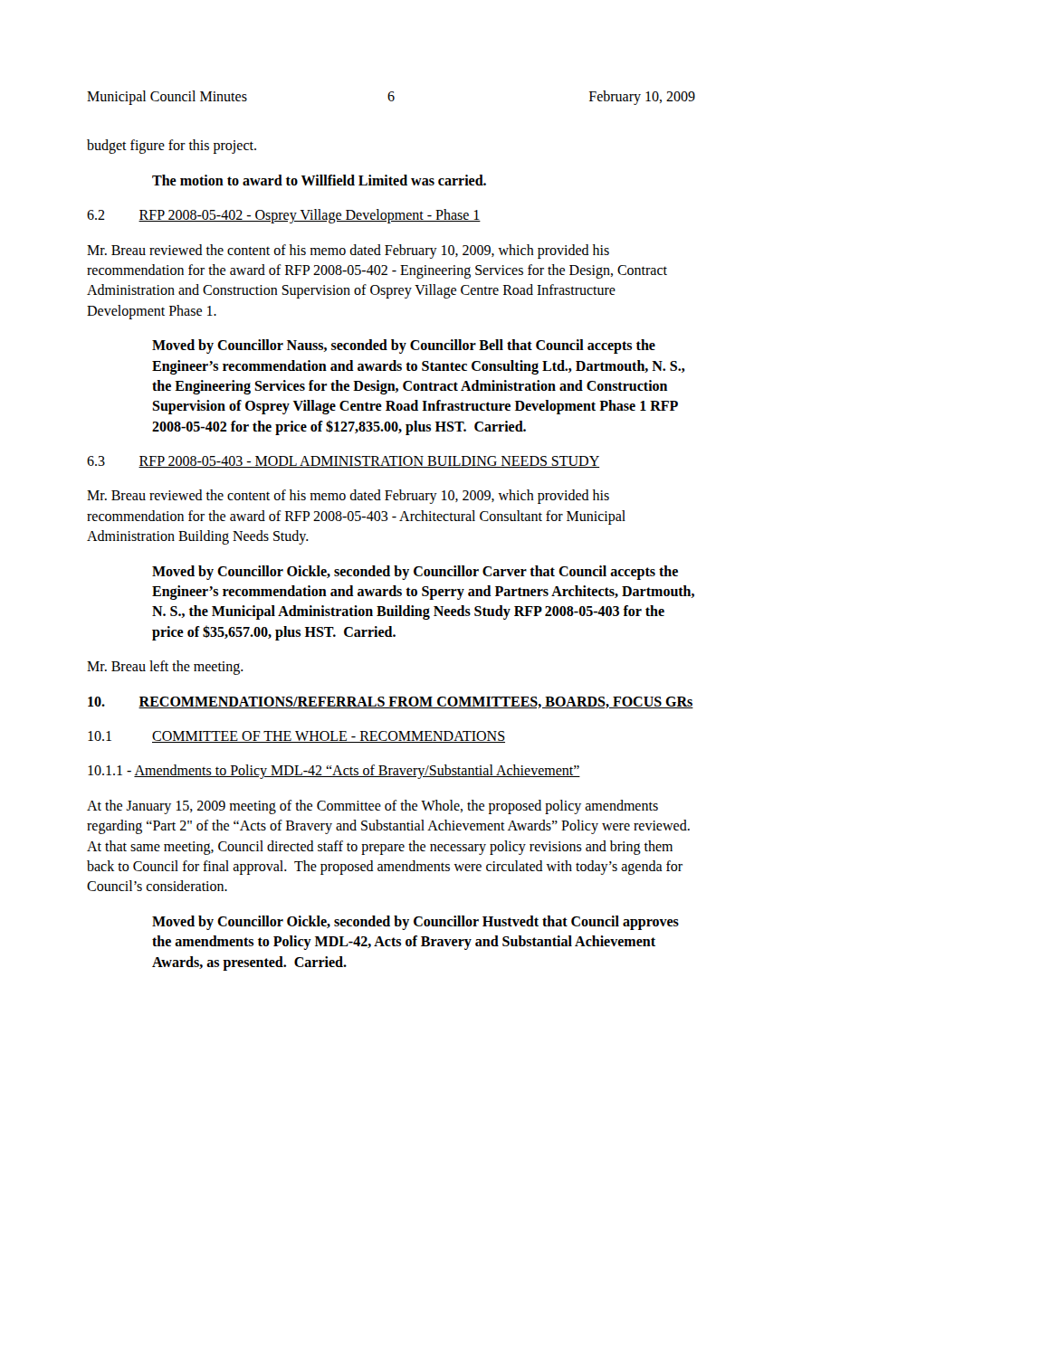Municipal Council Minutes
6
February 10, 2009
budget figure for this project.
The motion to award to Willfield Limited was carried.
6.2 RFP 2008-05-402 - Osprey Village Development - Phase 1
Mr. Breau reviewed the content of his memo dated February 10, 2009, which provided his recommendation for the award of RFP 2008-05-402 - Engineering Services for the Design, Contract Administration and Construction Supervision of Osprey Village Centre Road Infrastructure Development Phase 1.
Moved by Councillor Nauss, seconded by Councillor Bell that Council accepts the Engineer’s recommendation and awards to Stantec Consulting Ltd., Dartmouth, N. S., the Engineering Services for the Design, Contract Administration and Construction Supervision of Osprey Village Centre Road Infrastructure Development Phase 1 RFP 2008-05-402 for the price of $127,835.00, plus HST. Carried.
6.3 RFP 2008-05-403 - MODL ADMINISTRATION BUILDING NEEDS STUDY
Mr. Breau reviewed the content of his memo dated February 10, 2009, which provided his recommendation for the award of RFP 2008-05-403 - Architectural Consultant for Municipal Administration Building Needs Study.
Moved by Councillor Oickle, seconded by Councillor Carver that Council accepts the Engineer’s recommendation and awards to Sperry and Partners Architects, Dartmouth, N. S., the Municipal Administration Building Needs Study RFP 2008-05-403 for the price of $35,657.00, plus HST. Carried.
Mr. Breau left the meeting.
10. RECOMMENDATIONS/REFERRALS FROM COMMITTEES, BOARDS, FOCUS GRs
10.1 COMMITTEE OF THE WHOLE - RECOMMENDATIONS
10.1.1 - Amendments to Policy MDL-42 “Acts of Bravery/Substantial Achievement”
At the January 15, 2009 meeting of the Committee of the Whole, the proposed policy amendments regarding “Part 2" of the “Acts of Bravery and Substantial Achievement Awards” Policy were reviewed. At that same meeting, Council directed staff to prepare the necessary policy revisions and bring them back to Council for final approval. The proposed amendments were circulated with today’s agenda for Council’s consideration.
Moved by Councillor Oickle, seconded by Councillor Hustvedt that Council approves the amendments to Policy MDL-42, Acts of Bravery and Substantial Achievement Awards, as presented. Carried.